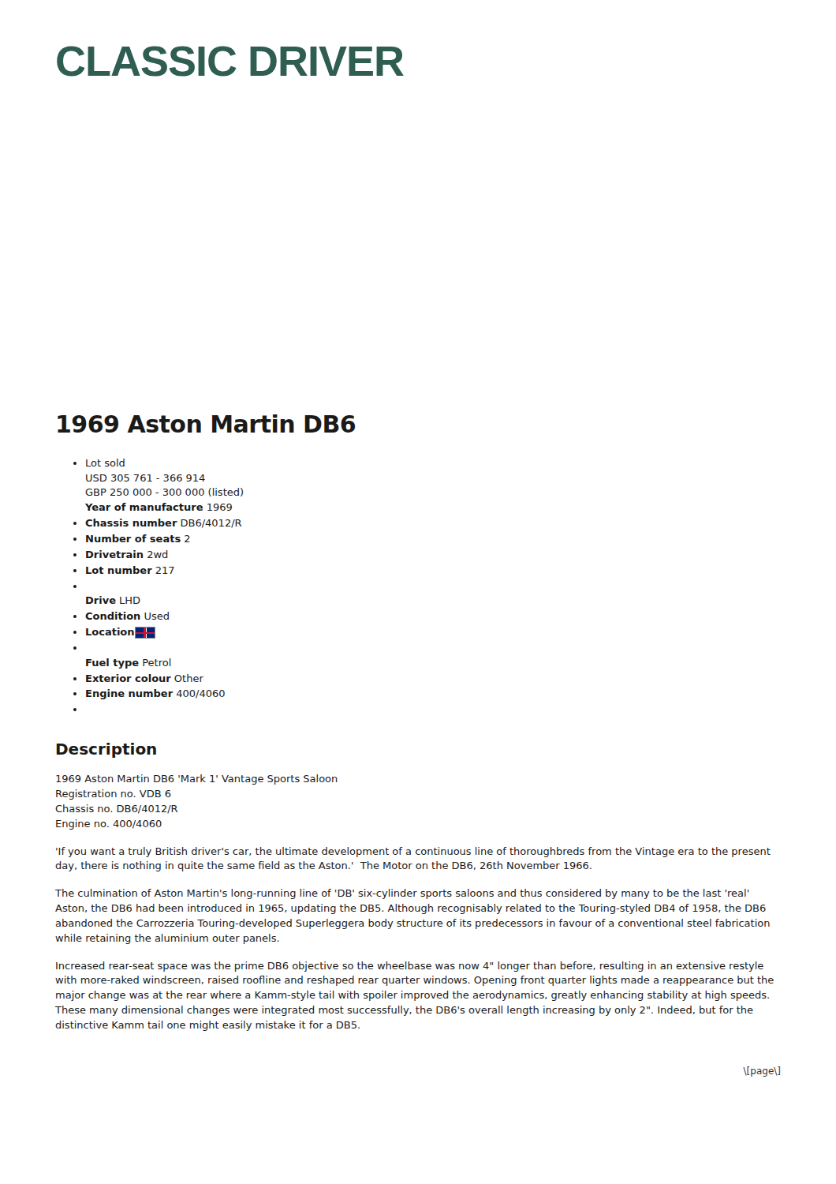CLASSIC DRIVER
1969 Aston Martin DB6
Lot sold
USD 305 761 - 366 914
GBP 250 000 - 300 000 (listed)
Year of manufacture 1969
Chassis number DB6/4012/R
Number of seats 2
Drivetrain 2wd
Lot number 217
Drive LHD
Condition Used
Location
Fuel type Petrol
Exterior colour Other
Engine number 400/4060
Description
1969 Aston Martin DB6 'Mark 1' Vantage Sports Saloon
Registration no. VDB 6
Chassis no. DB6/4012/R
Engine no. 400/4060
'If you want a truly British driver's car, the ultimate development of a continuous line of thoroughbreds from the Vintage era to the present day, there is nothing in quite the same field as the Aston.' The Motor on the DB6, 26th November 1966.
The culmination of Aston Martin's long-running line of 'DB' six-cylinder sports saloons and thus considered by many to be the last 'real' Aston, the DB6 had been introduced in 1965, updating the DB5. Although recognisably related to the Touring-styled DB4 of 1958, the DB6 abandoned the Carrozzeria Touring-developed Superleggera body structure of its predecessors in favour of a conventional steel fabrication while retaining the aluminium outer panels.
Increased rear-seat space was the prime DB6 objective so the wheelbase was now 4" longer than before, resulting in an extensive restyle with more-raked windscreen, raised roofline and reshaped rear quarter windows. Opening front quarter lights made a reappearance but the major change was at the rear where a Kamm-style tail with spoiler improved the aerodynamics, greatly enhancing stability at high speeds. These many dimensional changes were integrated most successfully, the DB6's overall length increasing by only 2". Indeed, but for the distinctive Kamm tail one might easily mistake it for a DB5.
\[page\]